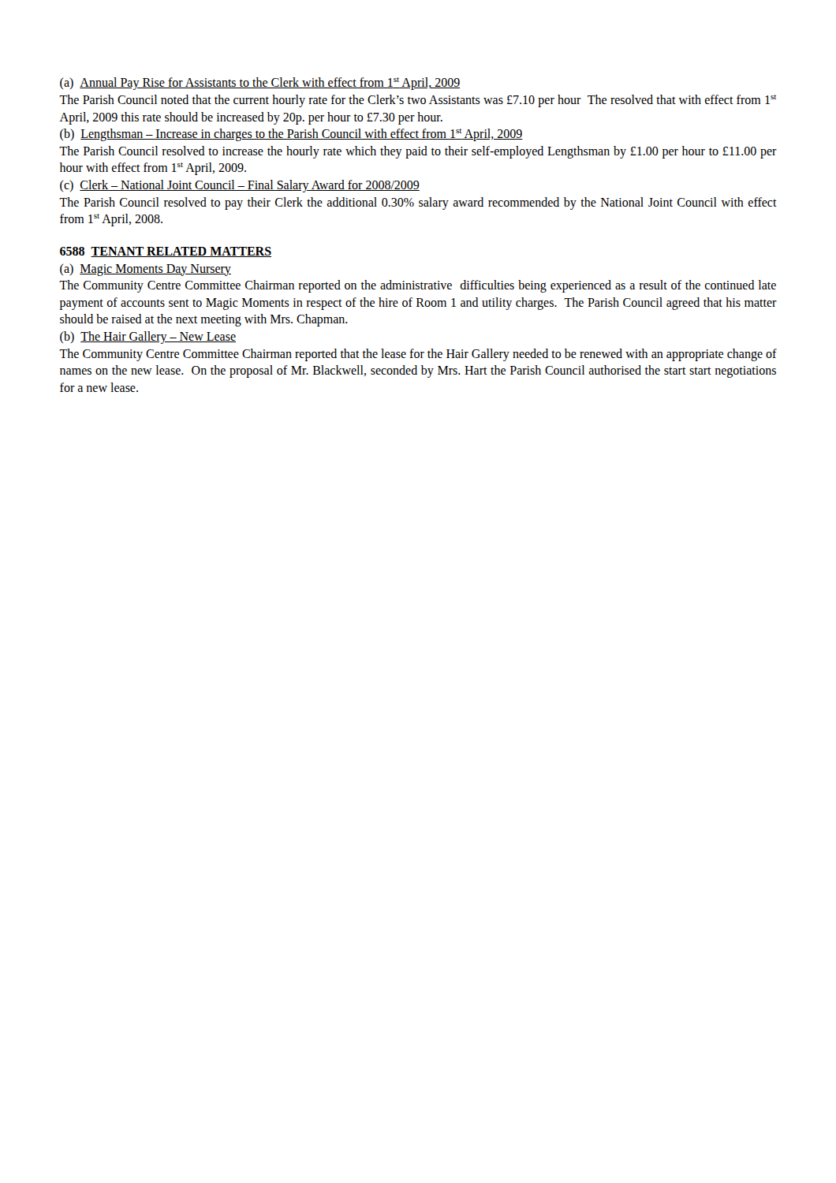(a) Annual Pay Rise for Assistants to the Clerk with effect from 1st April, 2009
The Parish Council noted that the current hourly rate for the Clerk’s two Assistants was £7.10 per hour The resolved that with effect from 1st April, 2009 this rate should be increased by 20p. per hour to £7.30 per hour.
(b) Lengthsman – Increase in charges to the Parish Council with effect from 1st April, 2009
The Parish Council resolved to increase the hourly rate which they paid to their self-employed Lengthsman by £1.00 per hour to £11.00 per hour with effect from 1st April, 2009.
(c) Clerk – National Joint Council – Final Salary Award for 2008/2009
The Parish Council resolved to pay their Clerk the additional 0.30% salary award recommended by the National Joint Council with effect from 1st April, 2008.
6588 TENANT RELATED MATTERS
(a) Magic Moments Day Nursery
The Community Centre Committee Chairman reported on the administrative difficulties being experienced as a result of the continued late payment of accounts sent to Magic Moments in respect of the hire of Room 1 and utility charges. The Parish Council agreed that his matter should be raised at the next meeting with Mrs. Chapman.
(b) The Hair Gallery – New Lease
The Community Centre Committee Chairman reported that the lease for the Hair Gallery needed to be renewed with an appropriate change of names on the new lease. On the proposal of Mr. Blackwell, seconded by Mrs. Hart the Parish Council authorised the start start negotiations for a new lease.